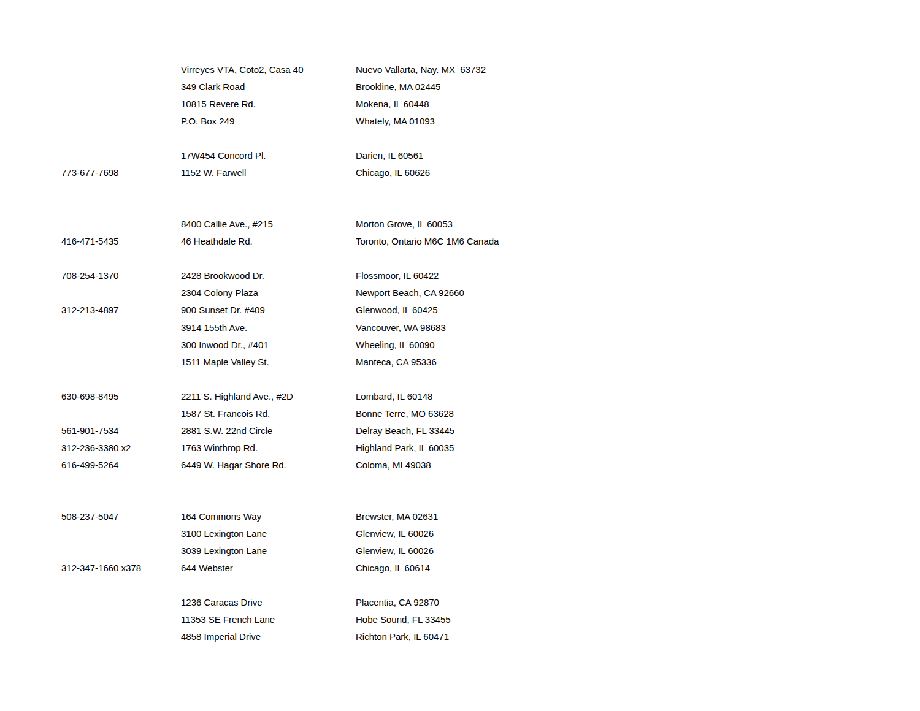| | Virreyes VTA, Coto2, Casa 40 | Nuevo Vallarta, Nay. MX 63732 |
| | 349 Clark Road | Brookline, MA 02445 |
| | 10815 Revere Rd. | Mokena, IL 60448 |
| | P.O. Box 249 | Whately, MA 01093 |
| | 17W454 Concord Pl. | Darien, IL 60561 |
| 773-677-7698 | 1152 W. Farwell | Chicago, IL 60626 |
| | 8400 Callie Ave., #215 | Morton Grove, IL 60053 |
| 416-471-5435 | 46 Heathdale Rd. | Toronto, Ontario M6C 1M6 Canada |
| 708-254-1370 | 2428 Brookwood Dr. | Flossmoor, IL 60422 |
| | 2304 Colony Plaza | Newport Beach, CA 92660 |
| 312-213-4897 | 900 Sunset Dr. #409 | Glenwood, IL 60425 |
| | 3914 155th Ave. | Vancouver, WA 98683 |
| | 300 Inwood Dr., #401 | Wheeling, IL 60090 |
| | 1511 Maple Valley St. | Manteca, CA 95336 |
| 630-698-8495 | 2211 S. Highland Ave., #2D | Lombard, IL 60148 |
| | 1587 St. Francois Rd. | Bonne Terre, MO 63628 |
| 561-901-7534 | 2881 S.W. 22nd Circle | Delray Beach, FL 33445 |
| 312-236-3380 x2 | 1763 Winthrop Rd. | Highland Park, IL 60035 |
| 616-499-5264 | 6449 W. Hagar Shore Rd. | Coloma, MI 49038 |
| 508-237-5047 | 164 Commons Way | Brewster, MA 02631 |
| | 3100 Lexington Lane | Glenview, IL 60026 |
| | 3039 Lexington Lane | Glenview, IL 60026 |
| 312-347-1660 x378 | 644 Webster | Chicago, IL 60614 |
| | 1236 Caracas Drive | Placentia, CA 92870 |
| | 11353 SE French Lane | Hobe Sound, FL 33455 |
| | 4858 Imperial Drive | Richton Park, IL 60471 |